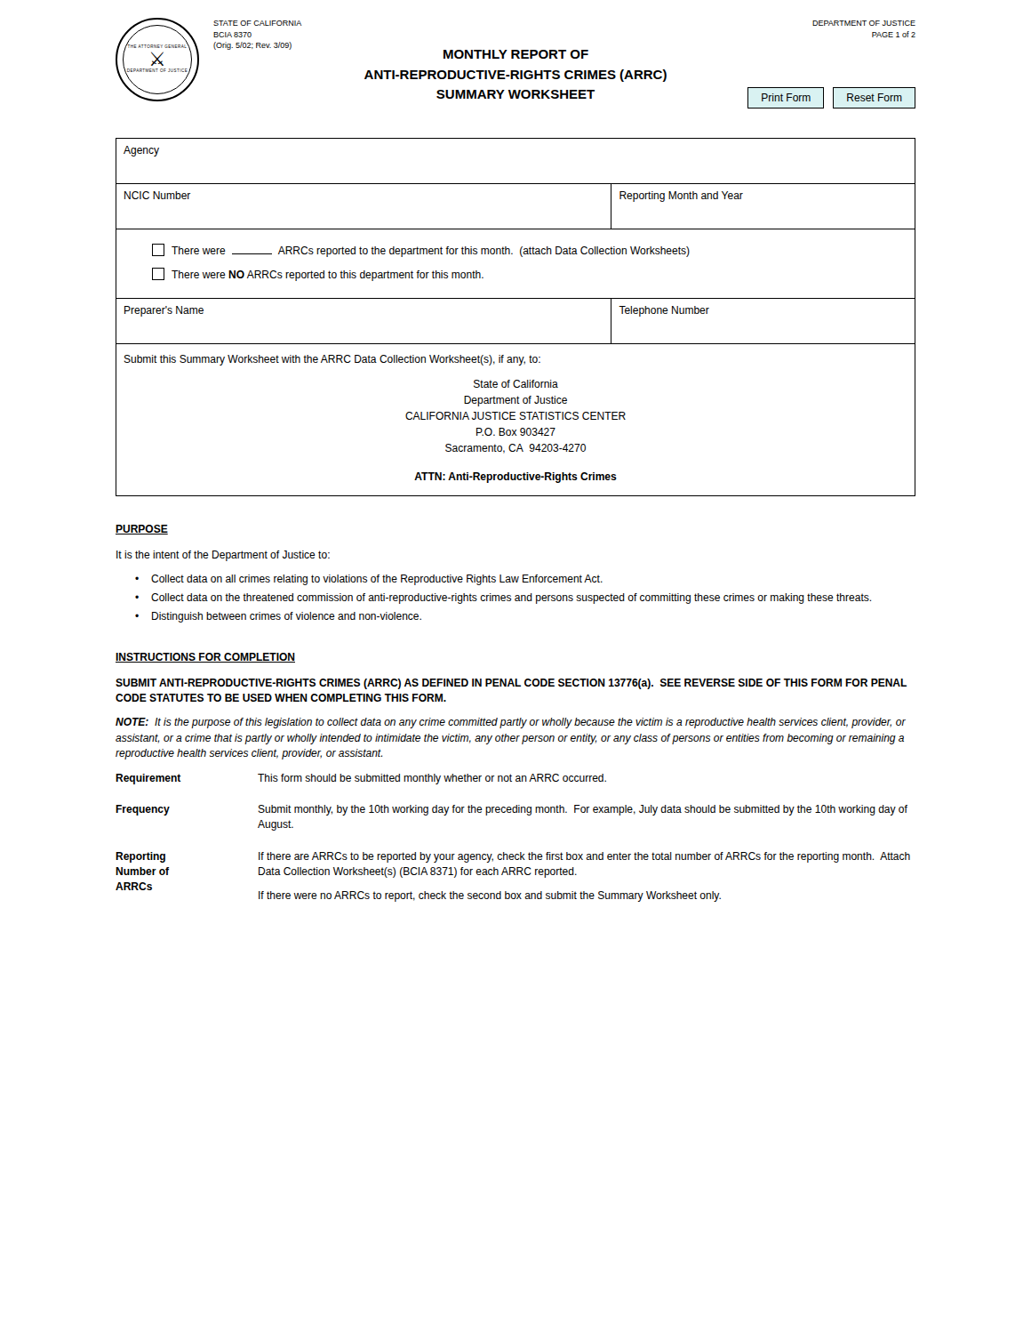THE ATTORNEY GENERAL
⚔
DEPARTMENT OF JUSTICE
STATE OF CALIFORNIA
BCIA 8370
(Orig. 5/02; Rev. 3/09)
DEPARTMENT OF JUSTICE
PAGE 1 of 2
MONTHLY REPORT OF
ANTI-REPRODUCTIVE-RIGHTS CRIMES (ARRC)
SUMMARY WORKSHEET
Print Form Reset Form
| Agency |
| NCIC Number | Reporting Month and Year |
| There were ARRCs reported to the department for this month. (attach Data Collection Worksheets) There were NO ARRCs reported to this department for this month. |
| Preparer's Name | Telephone Number |
| Submit this Summary Worksheet with the ARRC Data Collection Worksheet(s), if any, to: State of California Department of Justice CALIFORNIA JUSTICE STATISTICS CENTER P.O. Box 903427 Sacramento, CA 94203-4270 ATTN: Anti-Reproductive-Rights Crimes |
PURPOSE
It is the intent of the Department of Justice to:
Collect data on all crimes relating to violations of the Reproductive Rights Law Enforcement Act.
Collect data on the threatened commission of anti-reproductive-rights crimes and persons suspected of committing these crimes or making these threats.
Distinguish between crimes of violence and non-violence.
INSTRUCTIONS FOR COMPLETION
SUBMIT ANTI-REPRODUCTIVE-RIGHTS CRIMES (ARRC) AS DEFINED IN PENAL CODE SECTION 13776(a). SEE REVERSE SIDE OF THIS FORM FOR PENAL CODE STATUTES TO BE USED WHEN COMPLETING THIS FORM.
NOTE: It is the purpose of this legislation to collect data on any crime committed partly or wholly because the victim is a reproductive health services client, provider, or assistant, or a crime that is partly or wholly intended to intimidate the victim, any other person or entity, or any class of persons or entities from becoming or remaining a reproductive health services client, provider, or assistant.
Requirement
This form should be submitted monthly whether or not an ARRC occurred.
Frequency
Submit monthly, by the 10th working day for the preceding month. For example, July data should be submitted by the 10th working day of August.
Reporting
Number of
ARRCs
If there are ARRCs to be reported by your agency, check the first box and enter the total number of ARRCs for the reporting month. Attach Data Collection Worksheet(s) (BCIA 8371) for each ARRC reported.
If there were no ARRCs to report, check the second box and submit the Summary Worksheet only.